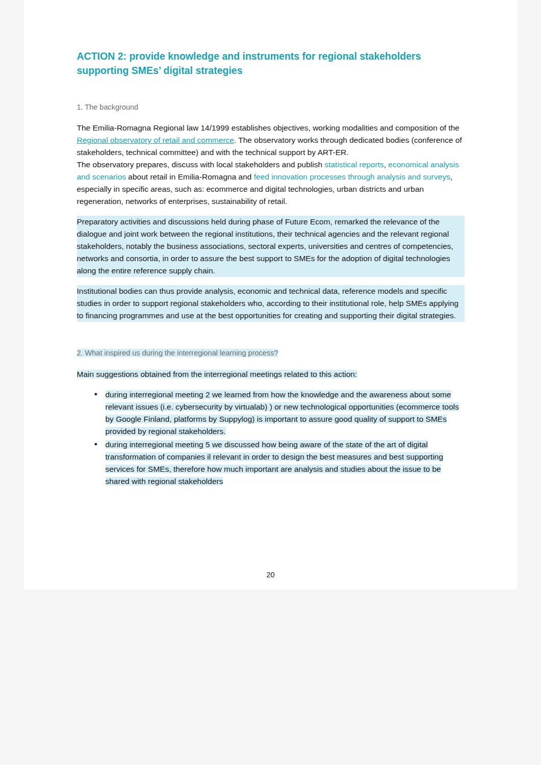ACTION 2: provide knowledge and instruments for regional stakeholders supporting SMEs’ digital strategies
1. The background
The Emilia-Romagna Regional law 14/1999 establishes objectives, working modalities and composition of the Regional observatory of retail and commerce. The observatory works through dedicated bodies (conference of stakeholders, technical committee) and with the technical support by ART-ER.
The observatory prepares, discuss with local stakeholders and publish statistical reports, economical analysis and scenarios about retail in Emilia-Romagna and feed innovation processes through analysis and surveys, especially in specific areas, such as: ecommerce and digital technologies, urban districts and urban regeneration, networks of enterprises, sustainability of retail.
Preparatory activities and discussions held during phase of Future Ecom, remarked the relevance of the dialogue and joint work between the regional institutions, their technical agencies and the relevant regional stakeholders, notably the business associations, sectoral experts, universities and centres of competencies, networks and consortia, in order to assure the best support to SMEs for the adoption of digital technologies along the entire reference supply chain.
Institutional bodies can thus provide analysis, economic and technical data, reference models and specific studies in order to support regional stakeholders who, according to their institutional role, help SMEs applying to financing programmes and use at the best opportunities for creating and supporting their digital strategies.
2. What inspired us during the interregional learning process?
Main suggestions obtained from the interregional meetings related to this action:
during interregional meeting 2 we learned from how the knowledge and the awareness about some relevant issues (i.e. cybersecurity by virtualab) ) or new technological opportunities (ecommerce tools by Google Finland, platforms by Suppylog) is important to assure good quality of support to SMEs provided by regional stakeholders.
during interregional meeting 5 we discussed how being aware of the state of the art of digital transformation of companies il relevant in order to design the best measures and best supporting services for SMEs, therefore how much important are analysis and studies about the issue to be shared with regional stakeholders
20